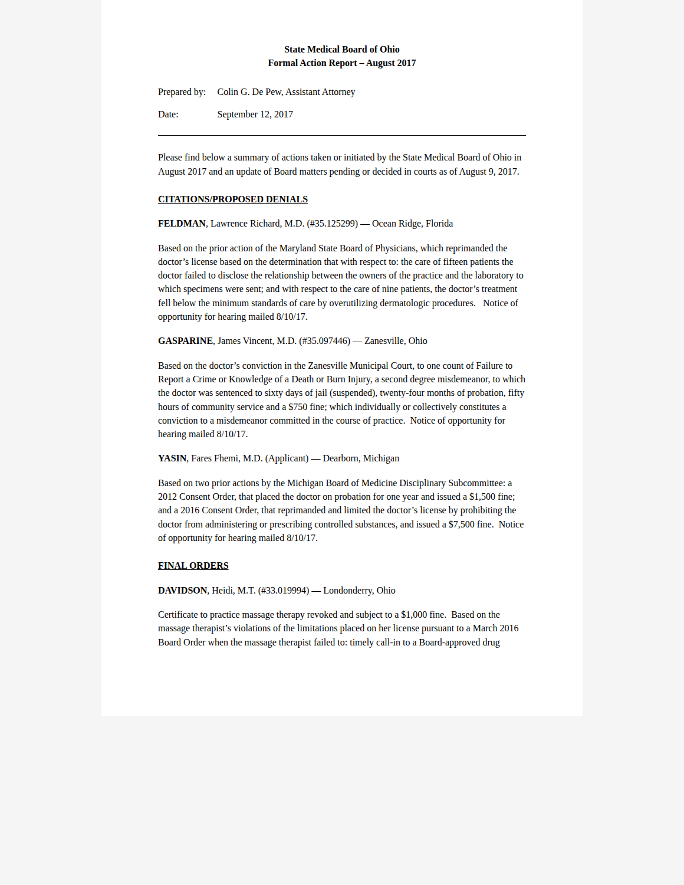State Medical Board of Ohio Formal Action Report – August 2017
| Prepared by: | Colin G. De Pew, Assistant Attorney |
| Date: | September 12, 2017 |
Please find below a summary of actions taken or initiated by the State Medical Board of Ohio in August 2017 and an update of Board matters pending or decided in courts as of August 9, 2017.
CITATIONS/PROPOSED DENIALS
FELDMAN, Lawrence Richard, M.D. (#35.125299) — Ocean Ridge, Florida
Based on the prior action of the Maryland State Board of Physicians, which reprimanded the doctor’s license based on the determination that with respect to: the care of fifteen patients the doctor failed to disclose the relationship between the owners of the practice and the laboratory to which specimens were sent; and with respect to the care of nine patients, the doctor’s treatment fell below the minimum standards of care by overutilizing dermatologic procedures. Notice of opportunity for hearing mailed 8/10/17.
GASPARINE, James Vincent, M.D. (#35.097446) — Zanesville, Ohio
Based on the doctor’s conviction in the Zanesville Municipal Court, to one count of Failure to Report a Crime or Knowledge of a Death or Burn Injury, a second degree misdemeanor, to which the doctor was sentenced to sixty days of jail (suspended), twenty-four months of probation, fifty hours of community service and a $750 fine; which individually or collectively constitutes a conviction to a misdemeanor committed in the course of practice. Notice of opportunity for hearing mailed 8/10/17.
YASIN, Fares Fhemi, M.D. (Applicant) — Dearborn, Michigan
Based on two prior actions by the Michigan Board of Medicine Disciplinary Subcommittee: a 2012 Consent Order, that placed the doctor on probation for one year and issued a $1,500 fine; and a 2016 Consent Order, that reprimanded and limited the doctor’s license by prohibiting the doctor from administering or prescribing controlled substances, and issued a $7,500 fine. Notice of opportunity for hearing mailed 8/10/17.
FINAL ORDERS
DAVIDSON, Heidi, M.T. (#33.019994) — Londonderry, Ohio
Certificate to practice massage therapy revoked and subject to a $1,000 fine. Based on the massage therapist’s violations of the limitations placed on her license pursuant to a March 2016 Board Order when the massage therapist failed to: timely call-in to a Board-approved drug